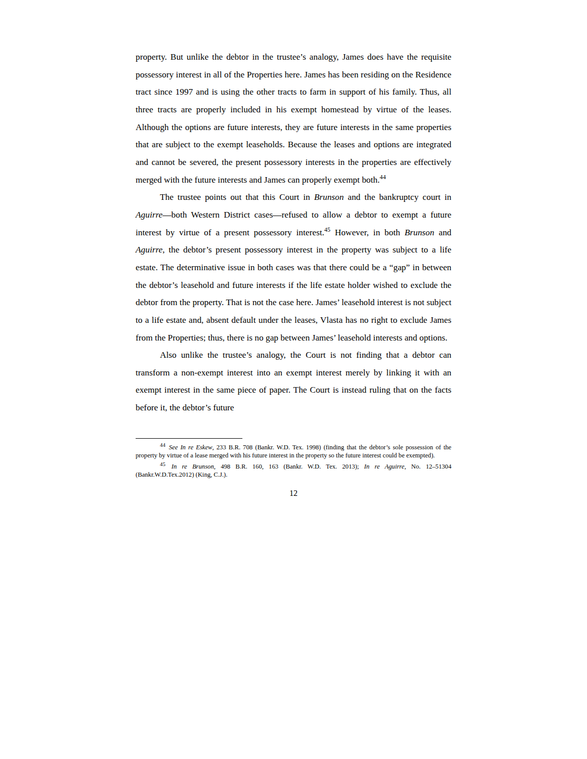property. But unlike the debtor in the trustee’s analogy, James does have the requisite possessory interest in all of the Properties here. James has been residing on the Residence tract since 1997 and is using the other tracts to farm in support of his family. Thus, all three tracts are properly included in his exempt homestead by virtue of the leases. Although the options are future interests, they are future interests in the same properties that are subject to the exempt leaseholds. Because the leases and options are integrated and cannot be severed, the present possessory interests in the properties are effectively merged with the future interests and James can properly exempt both.44
The trustee points out that this Court in Brunson and the bankruptcy court in Aguirre—both Western District cases—refused to allow a debtor to exempt a future interest by virtue of a present possessory interest.45 However, in both Brunson and Aguirre, the debtor’s present possessory interest in the property was subject to a life estate. The determinative issue in both cases was that there could be a “gap” in between the debtor’s leasehold and future interests if the life estate holder wished to exclude the debtor from the property. That is not the case here. James’ leasehold interest is not subject to a life estate and, absent default under the leases, Vlasta has no right to exclude James from the Properties; thus, there is no gap between James’ leasehold interests and options.
Also unlike the trustee’s analogy, the Court is not finding that a debtor can transform a non-exempt interest into an exempt interest merely by linking it with an exempt interest in the same piece of paper. The Court is instead ruling that on the facts before it, the debtor’s future
44 See In re Eskew, 233 B.R. 708 (Bankr. W.D. Tex. 1998) (finding that the debtor’s sole possession of the property by virtue of a lease merged with his future interest in the property so the future interest could be exempted).
45 In re Brunson, 498 B.R. 160, 163 (Bankr. W.D. Tex. 2013); In re Aguirre, No. 12–51304 (Bankr.W.D.Tex.2012) (King, C.J.).
12